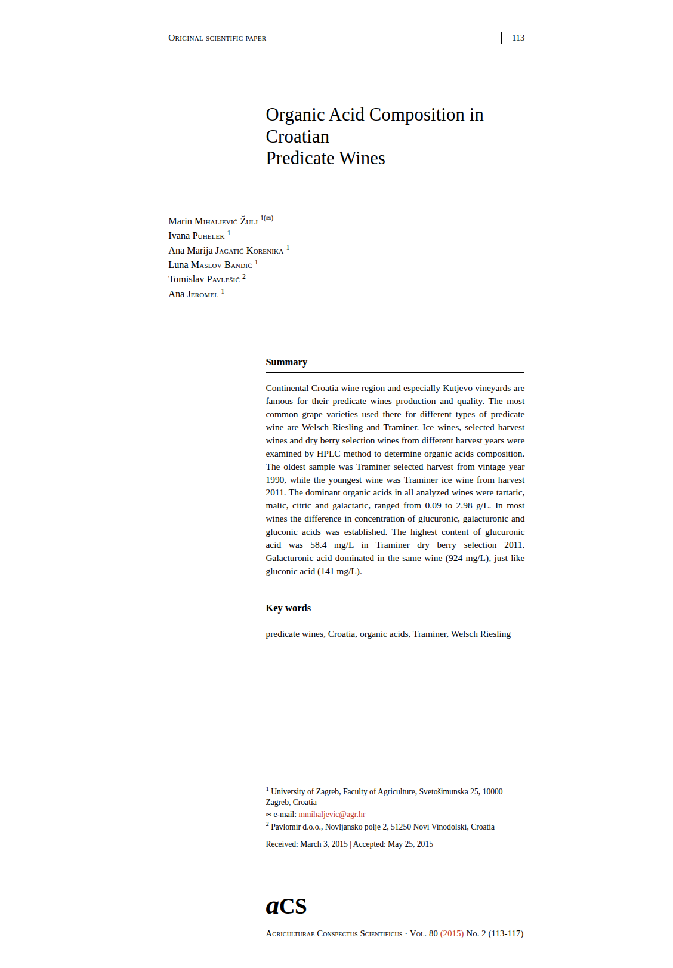Original scientific paper
113
Organic Acid Composition in Croatian
Predicate Wines
Marin Mihaljević Žulj 1(✉)
Ivana Puhelek 1
Ana Marija Jagatić Korenika 1
Luna Maslov Bandić 1
Tomislav Pavlešić 2
Ana Jeromel 1
Summary
Continental Croatia wine region and especially Kutjevo vineyards are famous for their predicate wines production and quality. The most common grape varieties used there for different types of predicate wine are Welsch Riesling and Traminer. Ice wines, selected harvest wines and dry berry selection wines from different harvest years were examined by HPLC method to determine organic acids composition. The oldest sample was Traminer selected harvest from vintage year 1990, while the youngest wine was Traminer ice wine from harvest 2011. The dominant organic acids in all analyzed wines were tartaric, malic, citric and galactaric, ranged from 0.09 to 2.98 g/L. In most wines the difference in concentration of glucuronic, galacturonic and gluconic acids was established. The highest content of glucuronic acid was 58.4 mg/L in Traminer dry berry selection 2011. Galacturonic acid dominated in the same wine (924 mg/L), just like gluconic acid (141 mg/L).
Key words
predicate wines, Croatia, organic acids, Traminer, Welsch Riesling
1 University of Zagreb, Faculty of Agriculture, Svetošimunska 25, 10000 Zagreb, Croatia
✉ e-mail: mmihaljevic@agr.hr
2 Pavlomir d.o.o., Novljansko polje 2, 51250 Novi Vinodolski, Croatia
Received: March 3, 2015 | Accepted: May 25, 2015
aCS
Agriculturae Conspectus Scientificus · Vol. 80 (2015) No. 2 (113-117)